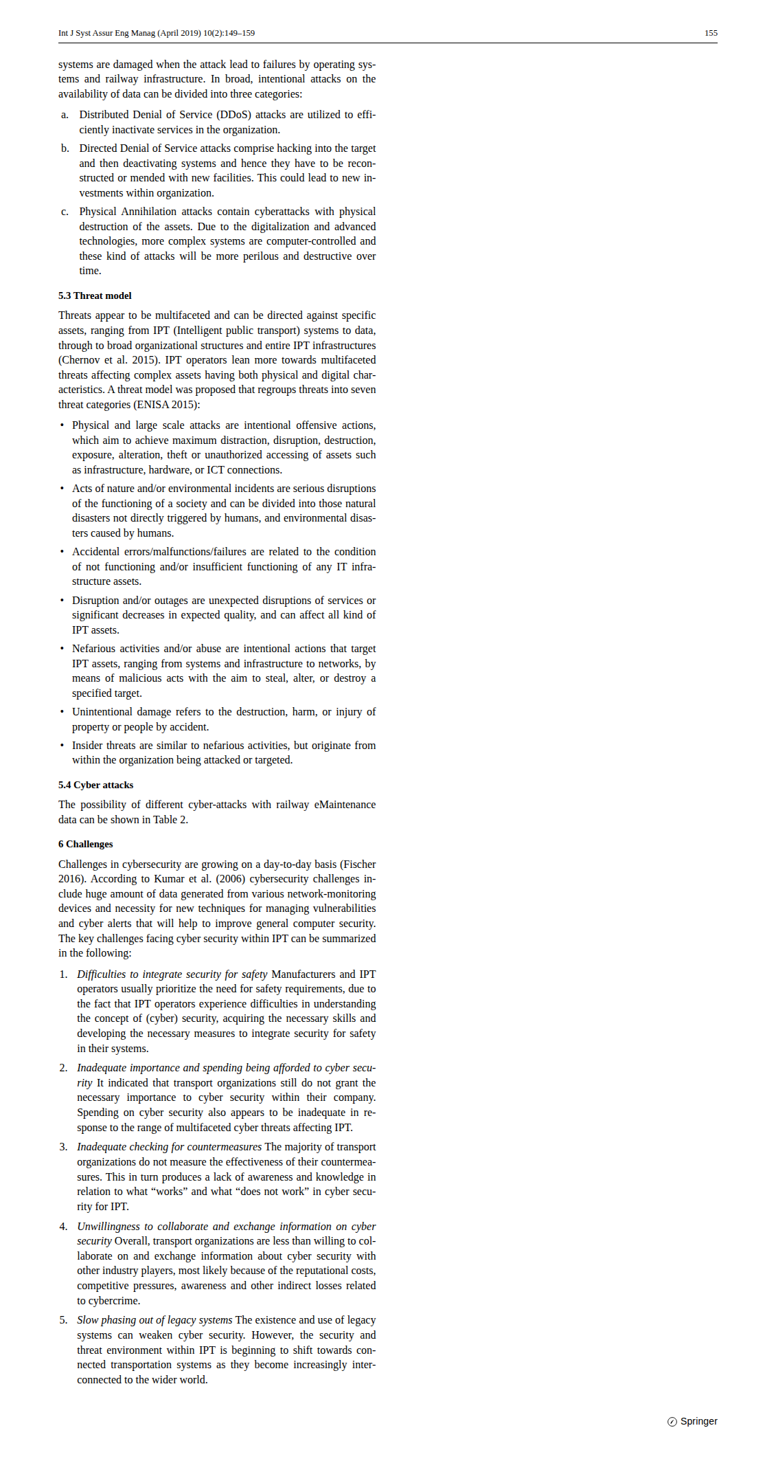Int J Syst Assur Eng Manag (April 2019) 10(2):149–159
155
systems are damaged when the attack lead to failures by operating systems and railway infrastructure. In broad, intentional attacks on the availability of data can be divided into three categories:
a. Distributed Denial of Service (DDoS) attacks are utilized to efficiently inactivate services in the organization.
b. Directed Denial of Service attacks comprise hacking into the target and then deactivating systems and hence they have to be reconstructed or mended with new facilities. This could lead to new investments within organization.
c. Physical Annihilation attacks contain cyberattacks with physical destruction of the assets. Due to the digitalization and advanced technologies, more complex systems are computer-controlled and these kind of attacks will be more perilous and destructive over time.
5.3 Threat model
Threats appear to be multifaceted and can be directed against specific assets, ranging from IPT (Intelligent public transport) systems to data, through to broad organizational structures and entire IPT infrastructures (Chernov et al. 2015). IPT operators lean more towards multifaceted threats affecting complex assets having both physical and digital characteristics. A threat model was proposed that regroups threats into seven threat categories (ENISA 2015):
Physical and large scale attacks are intentional offensive actions, which aim to achieve maximum distraction, disruption, destruction, exposure, alteration, theft or unauthorized accessing of assets such as infrastructure, hardware, or ICT connections.
Acts of nature and/or environmental incidents are serious disruptions of the functioning of a society and can be divided into those natural disasters not directly triggered by humans, and environmental disasters caused by humans.
Accidental errors/malfunctions/failures are related to the condition of not functioning and/or insufficient functioning of any IT infrastructure assets.
Disruption and/or outages are unexpected disruptions of services or significant decreases in expected quality, and can affect all kind of IPT assets.
Nefarious activities and/or abuse are intentional actions that target IPT assets, ranging from systems and infrastructure to networks, by means of malicious acts with the aim to steal, alter, or destroy a specified target.
Unintentional damage refers to the destruction, harm, or injury of property or people by accident.
Insider threats are similar to nefarious activities, but originate from within the organization being attacked or targeted.
5.4 Cyber attacks
The possibility of different cyber-attacks with railway eMaintenance data can be shown in Table 2.
6 Challenges
Challenges in cybersecurity are growing on a day-to-day basis (Fischer 2016). According to Kumar et al. (2006) cybersecurity challenges include huge amount of data generated from various network-monitoring devices and necessity for new techniques for managing vulnerabilities and cyber alerts that will help to improve general computer security. The key challenges facing cyber security within IPT can be summarized in the following:
Difficulties to integrate security for safety Manufacturers and IPT operators usually prioritize the need for safety requirements, due to the fact that IPT operators experience difficulties in understanding the concept of (cyber) security, acquiring the necessary skills and developing the necessary measures to integrate security for safety in their systems.
Inadequate importance and spending being afforded to cyber security It indicated that transport organizations still do not grant the necessary importance to cyber security within their company. Spending on cyber security also appears to be inadequate in response to the range of multifaceted cyber threats affecting IPT.
Inadequate checking for countermeasures The majority of transport organizations do not measure the effectiveness of their countermeasures. This in turn produces a lack of awareness and knowledge in relation to what “works” and what “does not work” in cyber security for IPT.
Unwillingness to collaborate and exchange information on cyber security Overall, transport organizations are less than willing to collaborate on and exchange information about cyber security with other industry players, most likely because of the reputational costs, competitive pressures, awareness and other indirect losses related to cybercrime.
Slow phasing out of legacy systems The existence and use of legacy systems can weaken cyber security. However, the security and threat environment within IPT is beginning to shift towards connected transportation systems as they become increasingly interconnected to the wider world.
Springer